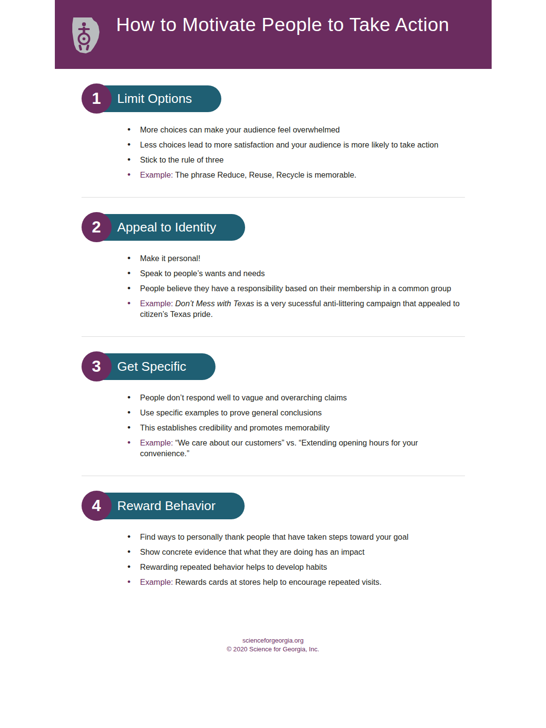How to Motivate People to Take Action
1
Limit Options
More choices can make your audience feel overwhelmed
Less choices lead to more satisfaction and your audience is more likely to take action
Stick to the rule of three
Example: The phrase Reduce, Reuse, Recycle is memorable.
2
Appeal to Identity
Make it personal!
Speak to people’s wants and needs
People believe they have a responsibility based on their membership in a common group
Example: Don’t Mess with Texas is a very sucessful anti-littering campaign that appealed to citizen’s Texas pride.
3
Get Specific
People don’t respond well to vague and overarching claims
Use specific examples to prove general conclusions
This establishes credibility and promotes memorability
Example: “We care about our customers” vs. “Extending opening hours for your convenience.”
4
Reward Behavior
Find ways to personally thank people that have taken steps toward your goal
Show concrete evidence that what they are doing has an impact
Rewarding repeated behavior helps to develop habits
Example: Rewards cards at stores help to encourage repeated visits.
scienceforgeorgia.org
© 2020 Science for Georgia, Inc.